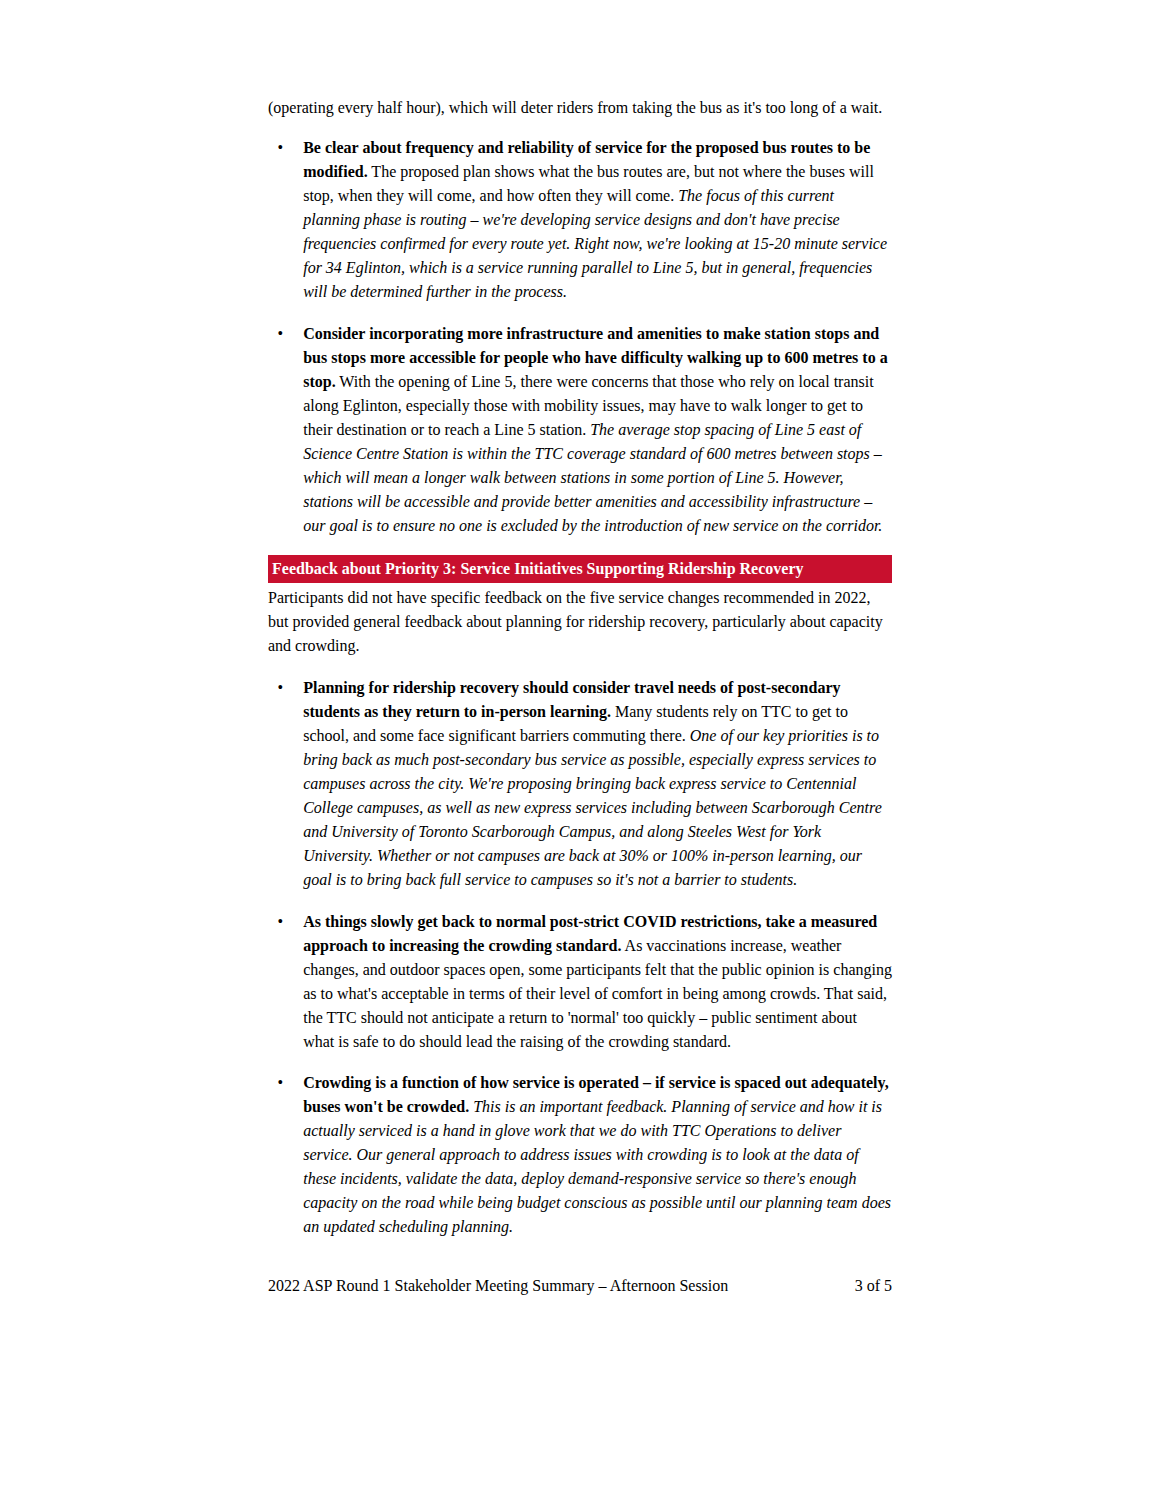(operating every half hour), which will deter riders from taking the bus as it's too long of a wait.
Be clear about frequency and reliability of service for the proposed bus routes to be modified. The proposed plan shows what the bus routes are, but not where the buses will stop, when they will come, and how often they will come. The focus of this current planning phase is routing – we're developing service designs and don't have precise frequencies confirmed for every route yet. Right now, we're looking at 15-20 minute service for 34 Eglinton, which is a service running parallel to Line 5, but in general, frequencies will be determined further in the process.
Consider incorporating more infrastructure and amenities to make station stops and bus stops more accessible for people who have difficulty walking up to 600 metres to a stop. With the opening of Line 5, there were concerns that those who rely on local transit along Eglinton, especially those with mobility issues, may have to walk longer to get to their destination or to reach a Line 5 station. The average stop spacing of Line 5 east of Science Centre Station is within the TTC coverage standard of 600 metres between stops – which will mean a longer walk between stations in some portion of Line 5. However, stations will be accessible and provide better amenities and accessibility infrastructure – our goal is to ensure no one is excluded by the introduction of new service on the corridor.
Feedback about Priority 3: Service Initiatives Supporting Ridership Recovery
Participants did not have specific feedback on the five service changes recommended in 2022, but provided general feedback about planning for ridership recovery, particularly about capacity and crowding.
Planning for ridership recovery should consider travel needs of post-secondary students as they return to in-person learning. Many students rely on TTC to get to school, and some face significant barriers commuting there. One of our key priorities is to bring back as much post-secondary bus service as possible, especially express services to campuses across the city. We're proposing bringing back express service to Centennial College campuses, as well as new express services including between Scarborough Centre and University of Toronto Scarborough Campus, and along Steeles West for York University. Whether or not campuses are back at 30% or 100% in-person learning, our goal is to bring back full service to campuses so it's not a barrier to students.
As things slowly get back to normal post-strict COVID restrictions, take a measured approach to increasing the crowding standard. As vaccinations increase, weather changes, and outdoor spaces open, some participants felt that the public opinion is changing as to what's acceptable in terms of their level of comfort in being among crowds. That said, the TTC should not anticipate a return to 'normal' too quickly – public sentiment about what is safe to do should lead the raising of the crowding standard.
Crowding is a function of how service is operated – if service is spaced out adequately, buses won't be crowded. This is an important feedback. Planning of service and how it is actually serviced is a hand in glove work that we do with TTC Operations to deliver service. Our general approach to address issues with crowding is to look at the data of these incidents, validate the data, deploy demand-responsive service so there's enough capacity on the road while being budget conscious as possible until our planning team does an updated scheduling planning.
2022 ASP Round 1 Stakeholder Meeting Summary – Afternoon Session 3 of 5